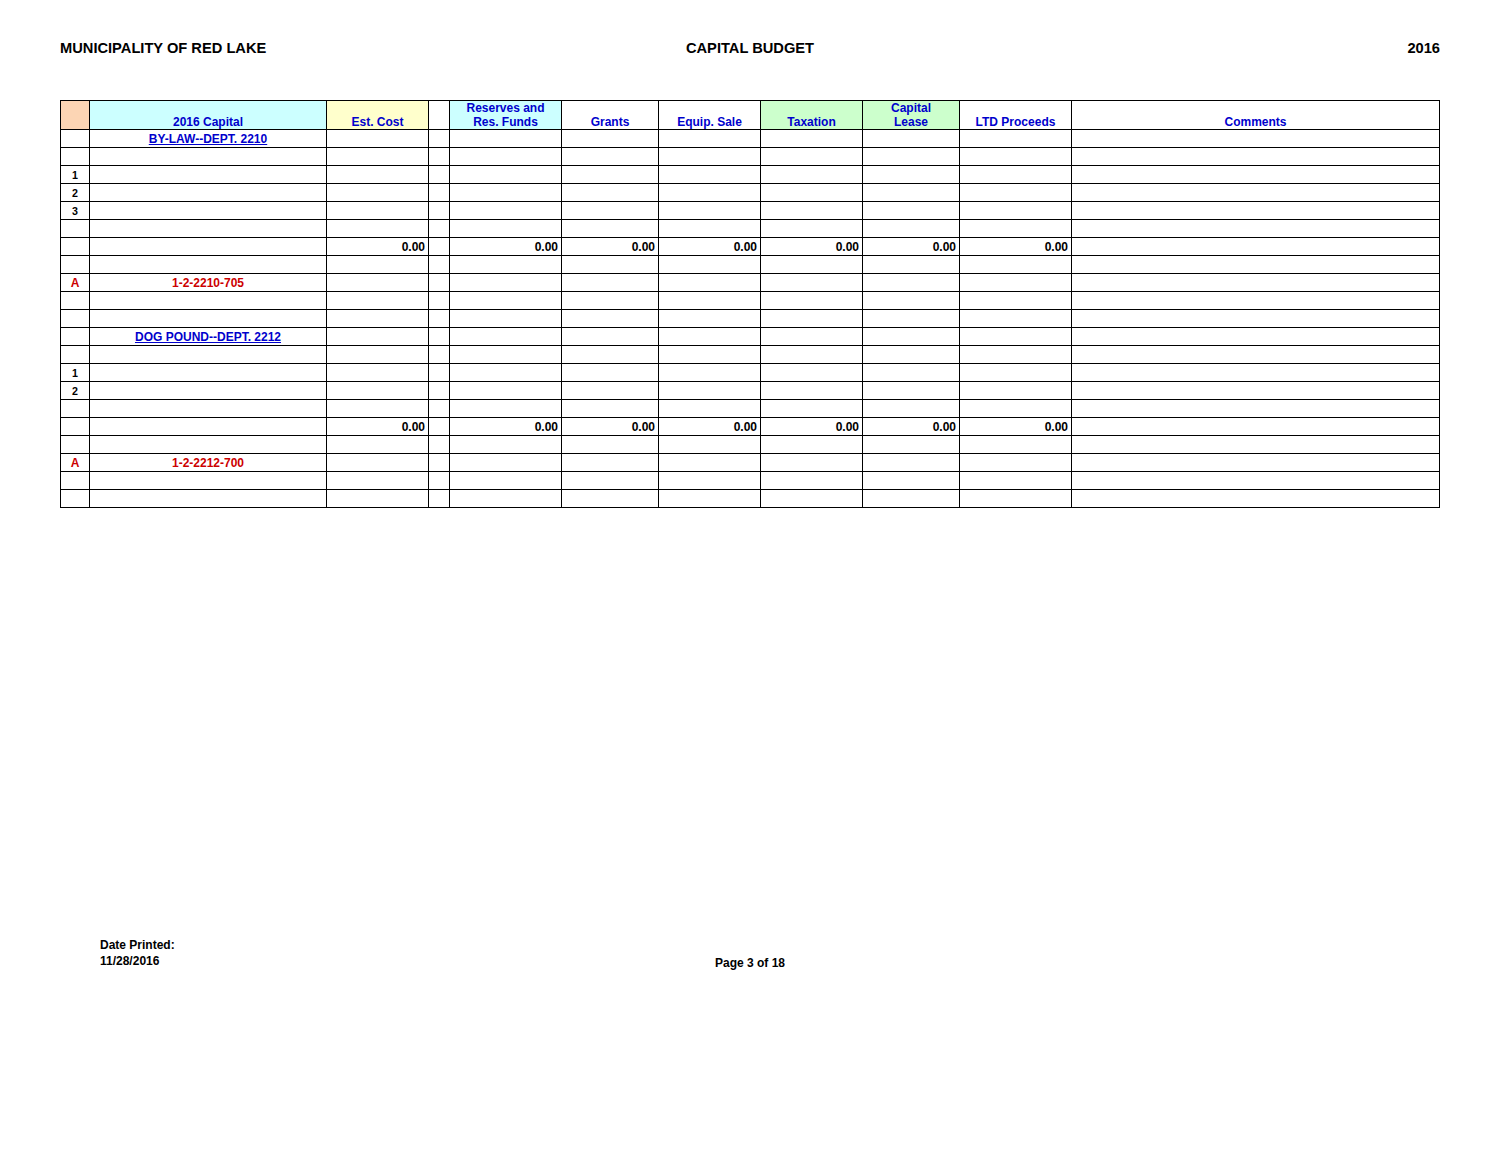MUNICIPALITY OF RED LAKE CAPITAL BUDGET 2016
| | 2016 Capital | Est. Cost | | Reserves and Res. Funds | Grants | Equip. Sale | Taxation | Capital Lease | LTD Proceeds | Comments |
| --- | --- | --- | --- | --- | --- | --- | --- | --- | --- | --- |
| | BY-LAW--DEPT. 2210 | | | | | | | | | |
| 1 | | | | | | | | | | |
| 2 | | | | | | | | | | |
| 3 | | | | | | | | | | |
| | | 0.00 | | 0.00 | 0.00 | 0.00 | 0.00 | 0.00 | 0.00 | |
| A | 1-2-2210-705 | | | | | | | | | |
| | DOG POUND--DEPT. 2212 | | | | | | | | | |
| 1 | | | | | | | | | | |
| 2 | | | | | | | | | | |
| | | 0.00 | | 0.00 | 0.00 | 0.00 | 0.00 | 0.00 | 0.00 | |
| A | 1-2-2212-700 | | | | | | | | | |
Date Printed:
11/28/2016
Page 3 of 18